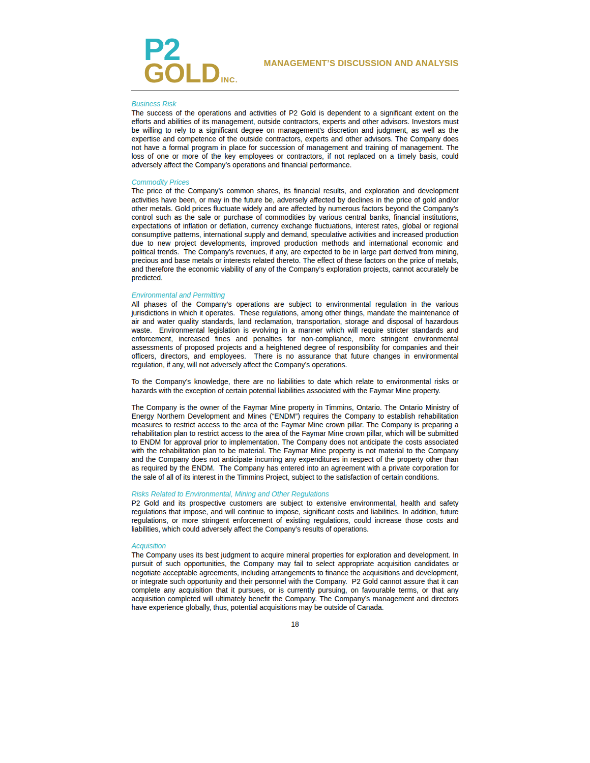P2 GOLD INC.
MANAGEMENT’S DISCUSSION AND ANALYSIS
Business Risk
The success of the operations and activities of P2 Gold is dependent to a significant extent on the efforts and abilities of its management, outside contractors, experts and other advisors. Investors must be willing to rely to a significant degree on management’s discretion and judgment, as well as the expertise and competence of the outside contractors, experts and other advisors. The Company does not have a formal program in place for succession of management and training of management. The loss of one or more of the key employees or contractors, if not replaced on a timely basis, could adversely affect the Company’s operations and financial performance.
Commodity Prices
The price of the Company’s common shares, its financial results, and exploration and development activities have been, or may in the future be, adversely affected by declines in the price of gold and/or other metals. Gold prices fluctuate widely and are affected by numerous factors beyond the Company’s control such as the sale or purchase of commodities by various central banks, financial institutions, expectations of inflation or deflation, currency exchange fluctuations, interest rates, global or regional consumptive patterns, international supply and demand, speculative activities and increased production due to new project developments, improved production methods and international economic and political trends. The Company’s revenues, if any, are expected to be in large part derived from mining, precious and base metals or interests related thereto. The effect of these factors on the price of metals, and therefore the economic viability of any of the Company’s exploration projects, cannot accurately be predicted.
Environmental and Permitting
All phases of the Company’s operations are subject to environmental regulation in the various jurisdictions in which it operates. These regulations, among other things, mandate the maintenance of air and water quality standards, land reclamation, transportation, storage and disposal of hazardous waste. Environmental legislation is evolving in a manner which will require stricter standards and enforcement, increased fines and penalties for non-compliance, more stringent environmental assessments of proposed projects and a heightened degree of responsibility for companies and their officers, directors, and employees. There is no assurance that future changes in environmental regulation, if any, will not adversely affect the Company’s operations.
To the Company’s knowledge, there are no liabilities to date which relate to environmental risks or hazards with the exception of certain potential liabilities associated with the Faymar Mine property.
The Company is the owner of the Faymar Mine property in Timmins, Ontario. The Ontario Ministry of Energy Northern Development and Mines (“ENDM”) requires the Company to establish rehabilitation measures to restrict access to the area of the Faymar Mine crown pillar. The Company is preparing a rehabilitation plan to restrict access to the area of the Faymar Mine crown pillar, which will be submitted to ENDM for approval prior to implementation. The Company does not anticipate the costs associated with the rehabilitation plan to be material. The Faymar Mine property is not material to the Company and the Company does not anticipate incurring any expenditures in respect of the property other than as required by the ENDM. The Company has entered into an agreement with a private corporation for the sale of all of its interest in the Timmins Project, subject to the satisfaction of certain conditions.
Risks Related to Environmental, Mining and Other Regulations
P2 Gold and its prospective customers are subject to extensive environmental, health and safety regulations that impose, and will continue to impose, significant costs and liabilities. In addition, future regulations, or more stringent enforcement of existing regulations, could increase those costs and liabilities, which could adversely affect the Company’s results of operations.
Acquisition
The Company uses its best judgment to acquire mineral properties for exploration and development. In pursuit of such opportunities, the Company may fail to select appropriate acquisition candidates or negotiate acceptable agreements, including arrangements to finance the acquisitions and development, or integrate such opportunity and their personnel with the Company. P2 Gold cannot assure that it can complete any acquisition that it pursues, or is currently pursuing, on favourable terms, or that any acquisition completed will ultimately benefit the Company. The Company’s management and directors have experience globally, thus, potential acquisitions may be outside of Canada.
18